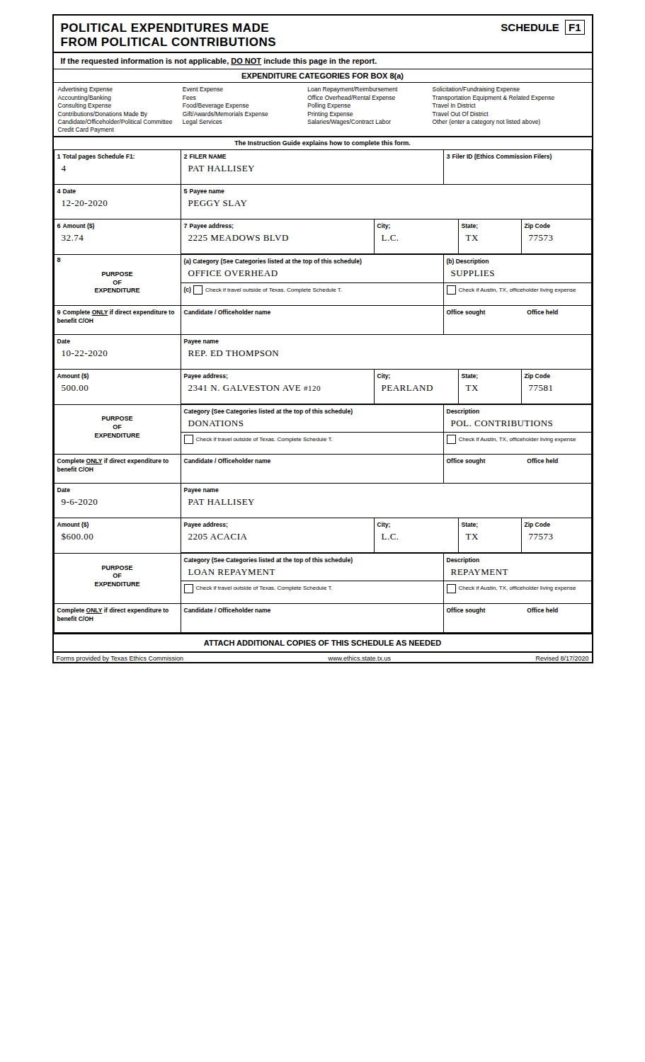POLITICAL EXPENDITURES MADE
FROM POLITICAL CONTRIBUTIONS
SCHEDULE F1
If the requested information is not applicable, DO NOT include this page in the report.
EXPENDITURE CATEGORIES FOR BOX 8(a)
Advertising Expense
Accounting/Banking
Consulting Expense
Contributions/Donations Made By
Candidate/Officeholder/Political Committee
Credit Card Payment
Event Expense
Fees
Food/Beverage Expense
Gift/Awards/Memorials Expense
Legal Services
Loan Repayment/Reimbursement
Office Overhead/Rental Expense
Polling Expense
Printing Expense
Salaries/Wages/Contract Labor
Solicitation/Fundraising Expense
Transportation Equipment & Related Expense
Travel In District
Travel Out Of District
Other (enter a category not listed above)
The Instruction Guide explains how to complete this form.
| 1 Total pages Schedule F1: 4 | 2 FILER NAME PAT HALLISEY | 3 Filer ID (Ethics Commission Filers) |
| 4 Date 12-20-2020 | 5 Payee name PEGGY SLAY |
| 6 Amount ($) 32.74 | / 7 Payee address; 2225 MEADOWS BLVD / City; L.C. / State; TX / Zip Code 77573 / |
| 8 PURPOSE OF EXPENDITURE | (a) Category (See Categories listed at the top of this schedule) OFFICE OVERHEAD | (b) Description SUPPLIES |
| (c) Check if travel outside of Texas. Complete Schedule T. | Check if Austin, TX, officeholder living expense |
| 9 Complete ONLY if direct expenditure to benefit C/OH | Candidate / Officeholder name | / Office sought / Office held / |
| Date 10-22-2020 | Payee name REP. ED THOMPSON |
| Amount ($) 500.00 | / Payee address; 2341 N. GALVESTON AVE #120 / City; PEARLAND / State; TX / Zip Code 77581 / |
| PURPOSE OF EXPENDITURE | Category (See Categories listed at the top of this schedule) DONATIONS | Description POL. CONTRIBUTIONS |
| Check if travel outside of Texas. Complete Schedule T. | Check if Austin, TX, officeholder living expense |
| Complete ONLY if direct expenditure to benefit C/OH | Candidate / Officeholder name | / Office sought / Office held / |
| Date 9-6-2020 | Payee name PAT HALLISEY |
| Amount ($) $600.00 | / Payee address; 2205 ACACIA / City; L.C. / State; TX / Zip Code 77573 / |
| PURPOSE OF EXPENDITURE | Category (See Categories listed at the top of this schedule) LOAN REPAYMENT | Description REPAYMENT |
| Check if travel outside of Texas. Complete Schedule T. | Check if Austin, TX, officeholder living expense |
| Complete ONLY if direct expenditure to benefit C/OH | Candidate / Officeholder name | / Office sought / Office held / |
ATTACH ADDITIONAL COPIES OF THIS SCHEDULE AS NEEDED
Forms provided by Texas Ethics Commission
www.ethics.state.tx.us
Revised 8/17/2020